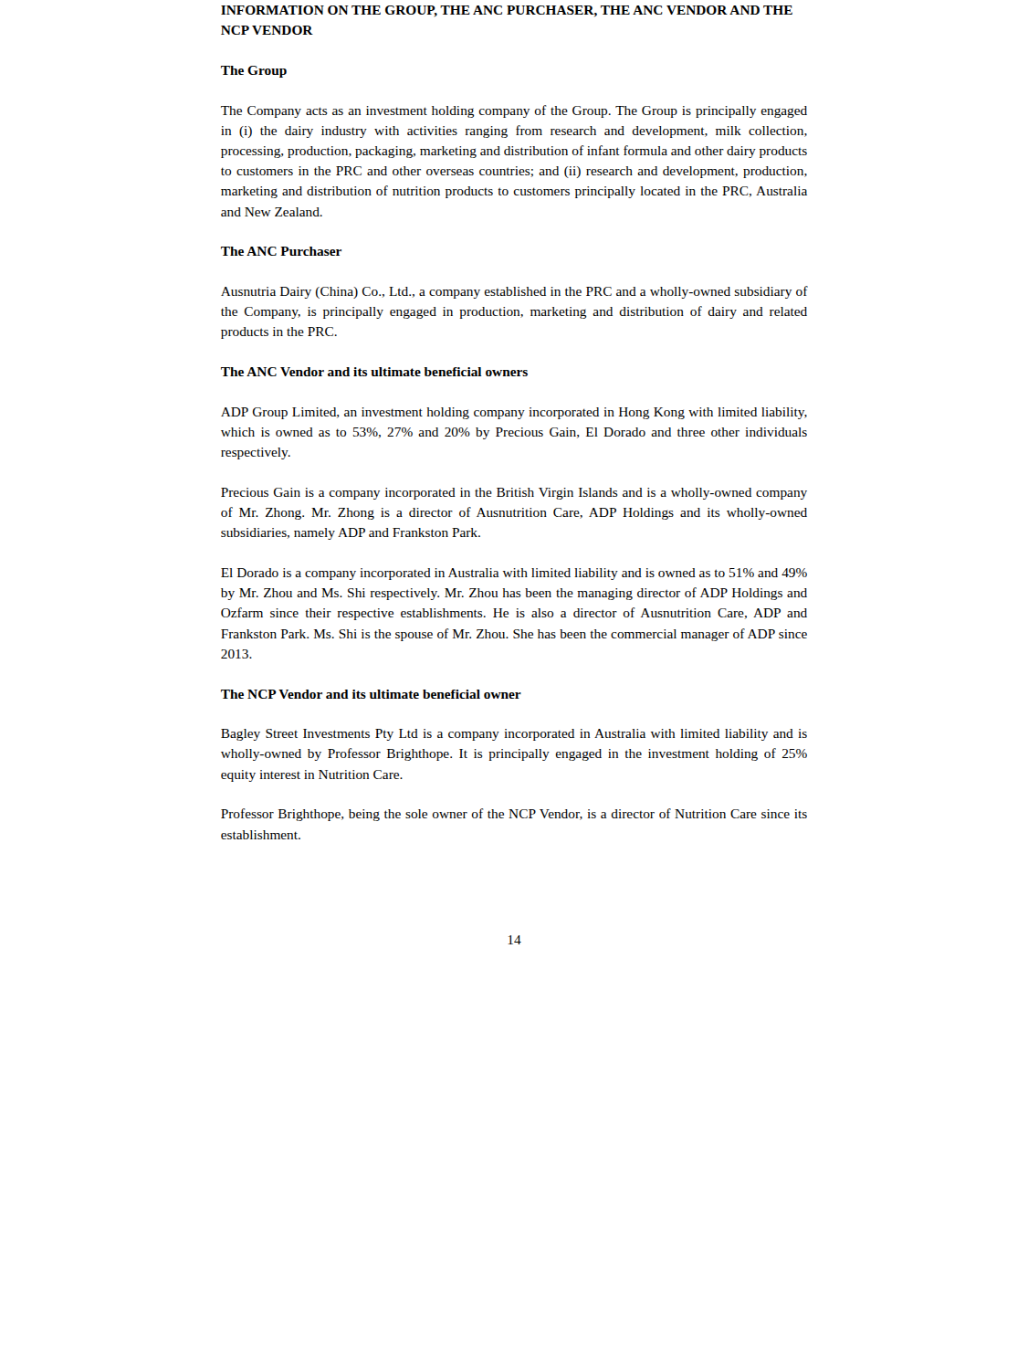INFORMATION ON THE GROUP, THE ANC PURCHASER, THE ANC VENDOR AND THE NCP VENDOR
The Group
The Company acts as an investment holding company of the Group. The Group is principally engaged in (i) the dairy industry with activities ranging from research and development, milk collection, processing, production, packaging, marketing and distribution of infant formula and other dairy products to customers in the PRC and other overseas countries; and (ii) research and development, production, marketing and distribution of nutrition products to customers principally located in the PRC, Australia and New Zealand.
The ANC Purchaser
Ausnutria Dairy (China) Co., Ltd., a company established in the PRC and a wholly-owned subsidiary of the Company, is principally engaged in production, marketing and distribution of dairy and related products in the PRC.
The ANC Vendor and its ultimate beneficial owners
ADP Group Limited, an investment holding company incorporated in Hong Kong with limited liability, which is owned as to 53%, 27% and 20% by Precious Gain, El Dorado and three other individuals respectively.
Precious Gain is a company incorporated in the British Virgin Islands and is a wholly-owned company of Mr. Zhong. Mr. Zhong is a director of Ausnutrition Care, ADP Holdings and its wholly-owned subsidiaries, namely ADP and Frankston Park.
El Dorado is a company incorporated in Australia with limited liability and is owned as to 51% and 49% by Mr. Zhou and Ms. Shi respectively. Mr. Zhou has been the managing director of ADP Holdings and Ozfarm since their respective establishments. He is also a director of Ausnutrition Care, ADP and Frankston Park. Ms. Shi is the spouse of Mr. Zhou. She has been the commercial manager of ADP since 2013.
The NCP Vendor and its ultimate beneficial owner
Bagley Street Investments Pty Ltd is a company incorporated in Australia with limited liability and is wholly-owned by Professor Brighthope. It is principally engaged in the investment holding of 25% equity interest in Nutrition Care.
Professor Brighthope, being the sole owner of the NCP Vendor, is a director of Nutrition Care since its establishment.
14